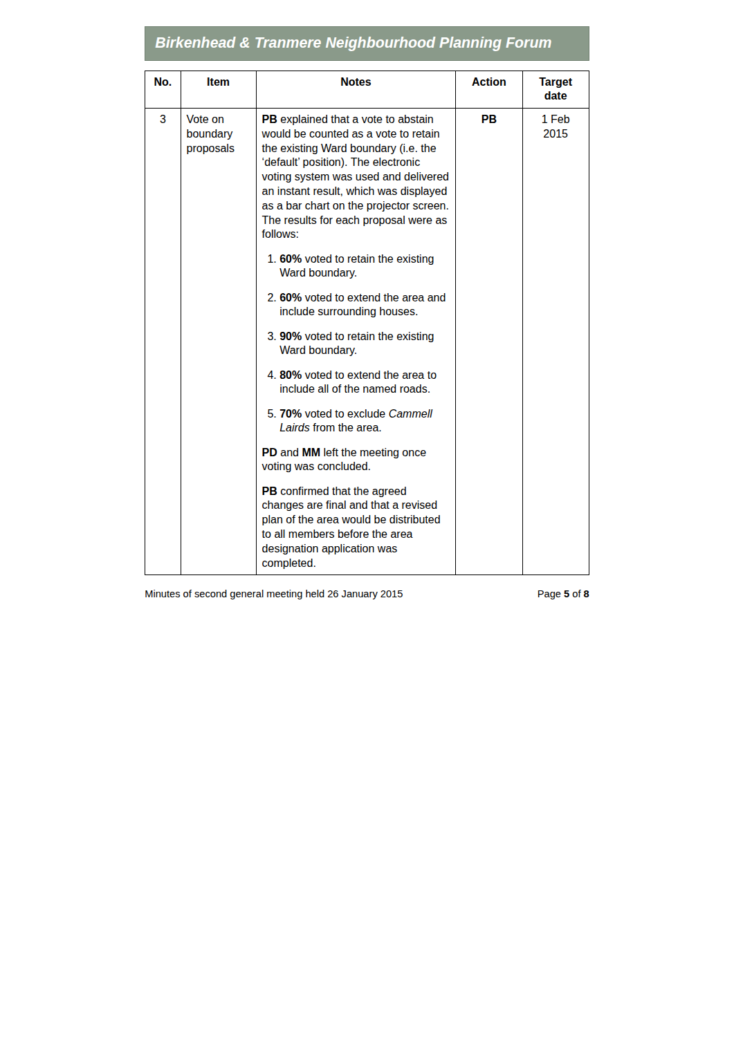Birkenhead & Tranmere Neighbourhood Planning Forum
| No. | Item | Notes | Action | Target date |
| --- | --- | --- | --- | --- |
| 3 | Vote on boundary proposals | PB explained that a vote to abstain would be counted as a vote to retain the existing Ward boundary (i.e. the ‘default’ position). The electronic voting system was used and delivered an instant result, which was displayed as a bar chart on the projector screen. The results for each proposal were as follows: 60% voted to retain the existing Ward boundary. 60% voted to extend the area and include surrounding houses. 90% voted to retain the existing Ward boundary. 80% voted to extend the area to include all of the named roads. 70% voted to exclude Cammell Lairds from the area. PD and MM left the meeting once voting was concluded. PB confirmed that the agreed changes are final and that a revised plan of the area would be distributed to all members before the area designation application was completed. | PB | 1 Feb 2015 |
Minutes of second general meeting held 26 January 2015 Page 5 of 8